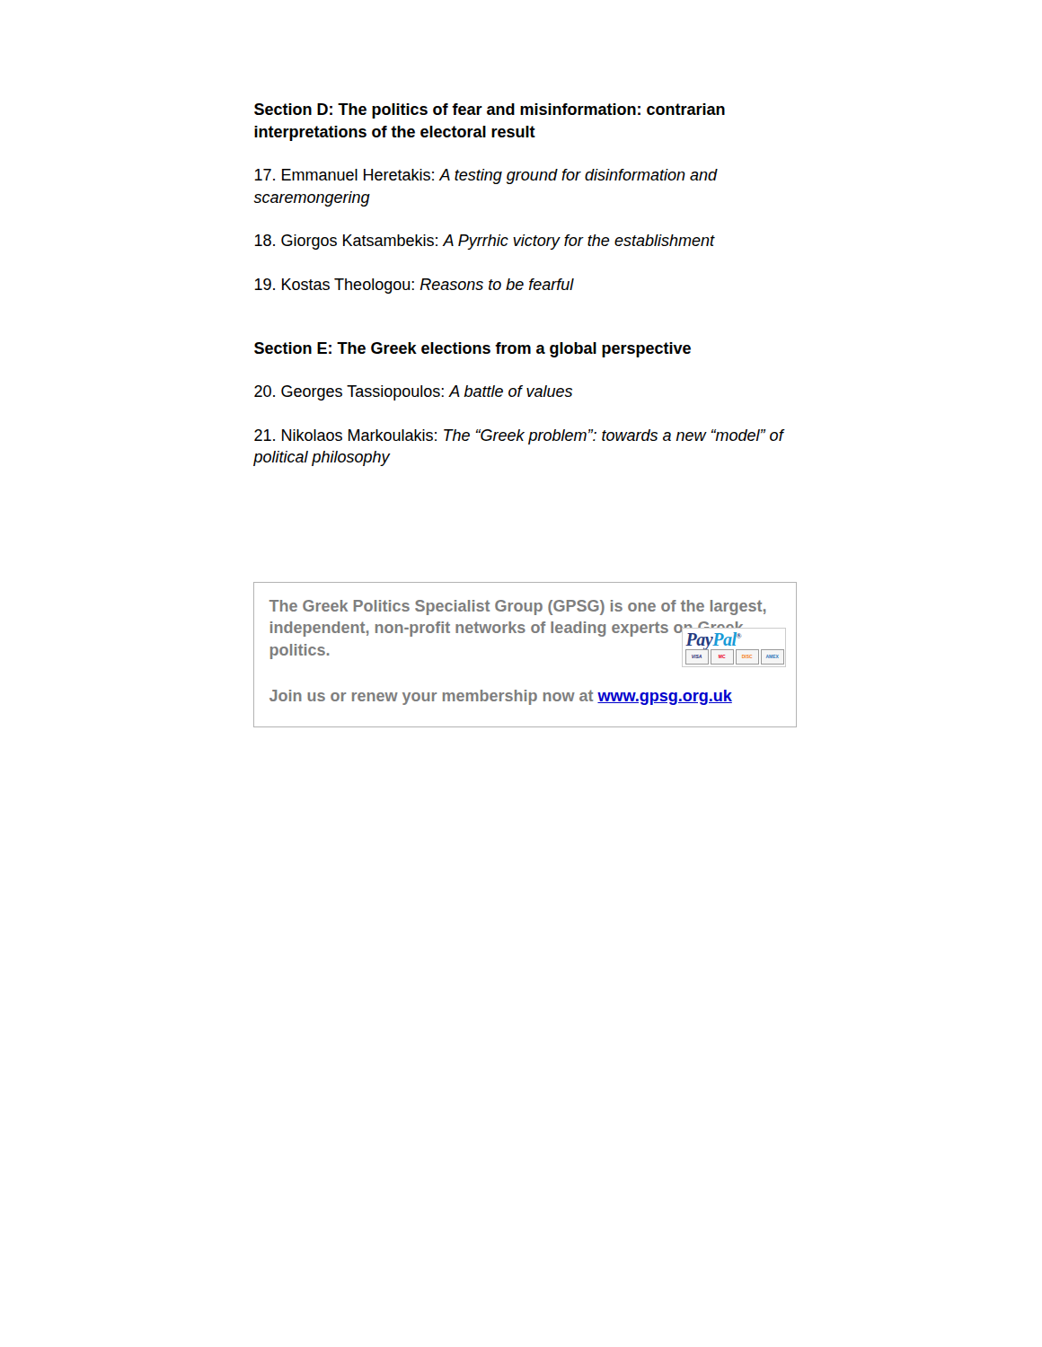Section D: The politics of fear and misinformation: contrarian interpretations of the electoral result
17. Emmanuel Heretakis: A testing ground for disinformation and scaremongering
18. Giorgos Katsambekis: A Pyrrhic victory for the establishment
19. Kostas Theologou: Reasons to be fearful
Section E: The Greek elections from a global perspective
20. Georges Tassiopoulos: A battle of values
21. Nikolaos Markoulakis: The “Greek problem”: towards a new “model” of political philosophy
The Greek Politics Specialist Group (GPSG) is one of the largest, independent, non-profit networks of leading experts on Greek politics.
Pay Pal®
VISA
MC
DISC
AMEX
Join us or renew your membership now at www.gpsg.org.uk